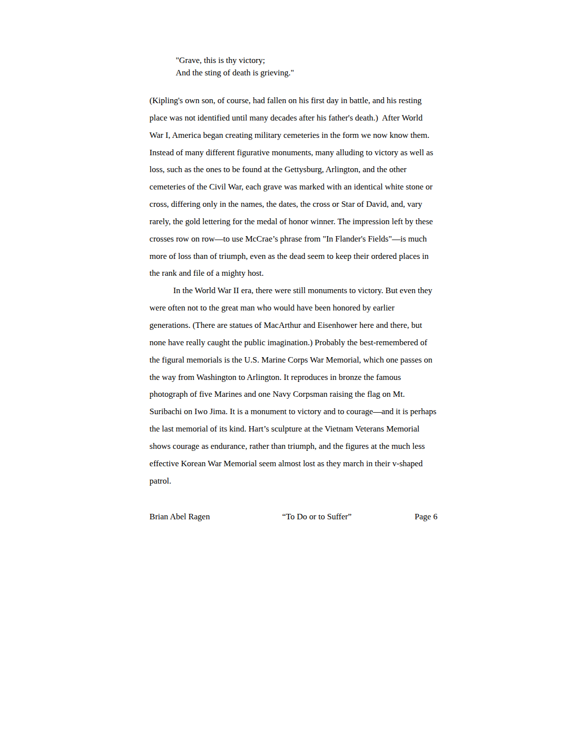"Grave, this is thy victory;
And the sting of death is grieving."
(Kipling's own son, of course, had fallen on his first day in battle, and his resting place was not identified until many decades after his father's death.) After World War I, America began creating military cemeteries in the form we now know them. Instead of many different figurative monuments, many alluding to victory as well as loss, such as the ones to be found at the Gettysburg, Arlington, and the other cemeteries of the Civil War, each grave was marked with an identical white stone or cross, differing only in the names, the dates, the cross or Star of David, and, vary rarely, the gold lettering for the medal of honor winner. The impression left by these crosses row on row—to use McCrae’s phrase from "In Flander's Fields"—is much more of loss than of triumph, even as the dead seem to keep their ordered places in the rank and file of a mighty host.
In the World War II era, there were still monuments to victory. But even they were often not to the great man who would have been honored by earlier generations. (There are statues of MacArthur and Eisenhower here and there, but none have really caught the public imagination.) Probably the best-remembered of the figural memorials is the U.S. Marine Corps War Memorial, which one passes on the way from Washington to Arlington. It reproduces in bronze the famous photograph of five Marines and one Navy Corpsman raising the flag on Mt. Suribachi on Iwo Jima. It is a monument to victory and to courage—and it is perhaps the last memorial of its kind. Hart’s sculpture at the Vietnam Veterans Memorial shows courage as endurance, rather than triumph, and the figures at the much less effective Korean War Memorial seem almost lost as they march in their v-shaped patrol.
Brian Abel Ragen “To Do or to Suffer” Page 6